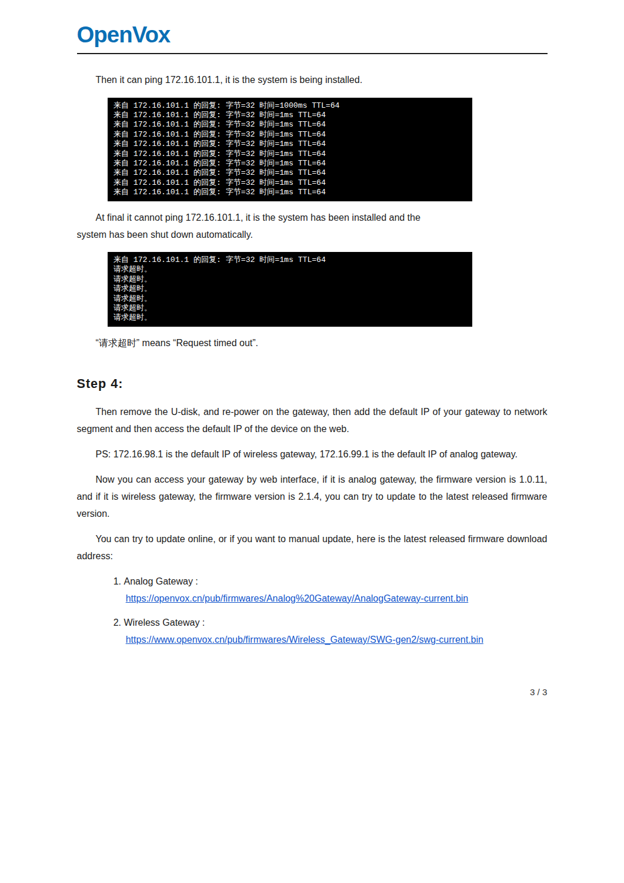Open Vox
Then it can ping 172.16.101.1, it is the system is being installed.
来自 172.16.101.1 的回复: 字节=32 时间=1000ms TTL=64 来自 172.16.101.1 的回复: 字节=32 时间=1ms TTL=64 来自 172.16.101.1 的回复: 字节=32 时间=1ms TTL=64 来自 172.16.101.1 的回复: 字节=32 时间=1ms TTL=64 来自 172.16.101.1 的回复: 字节=32 时间=1ms TTL=64 来自 172.16.101.1 的回复: 字节=32 时间=1ms TTL=64 来自 172.16.101.1 的回复: 字节=32 时间=1ms TTL=64 来自 172.16.101.1 的回复: 字节=32 时间=1ms TTL=64 来自 172.16.101.1 的回复: 字节=32 时间=1ms TTL=64 来自 172.16.101.1 的回复: 字节=32 时间=1ms TTL=64
At final it cannot ping 172.16.101.1, it is the system has been installed and the system has been shut down automatically.
来自 172.16.101.1 的回复: 字节=32 时间=1ms TTL=64 请求超时。 请求超时。 请求超时。 请求超时。 请求超时。 请求超时。
“请求超时” means “Request timed out”.
Step 4:
Then remove the U-disk, and re-power on the gateway, then add the default IP of your gateway to network segment and then access the default IP of the device on the web.
PS: 172.16.98.1 is the default IP of wireless gateway, 172.16.99.1 is the default IP of analog gateway.
Now you can access your gateway by web interface, if it is analog gateway, the firmware version is 1.0.11, and if it is wireless gateway, the firmware version is 2.1.4, you can try to update to the latest released firmware version.
You can try to update online, or if you want to manual update, here is the latest released firmware download address:
Analog Gateway : https://openvox.cn/pub/firmwares/Analog%20Gateway/AnalogGateway-current.bin
Wireless Gateway : https://www.openvox.cn/pub/firmwares/Wireless_Gateway/SWG-gen2/swg-current.bin
3 / 3